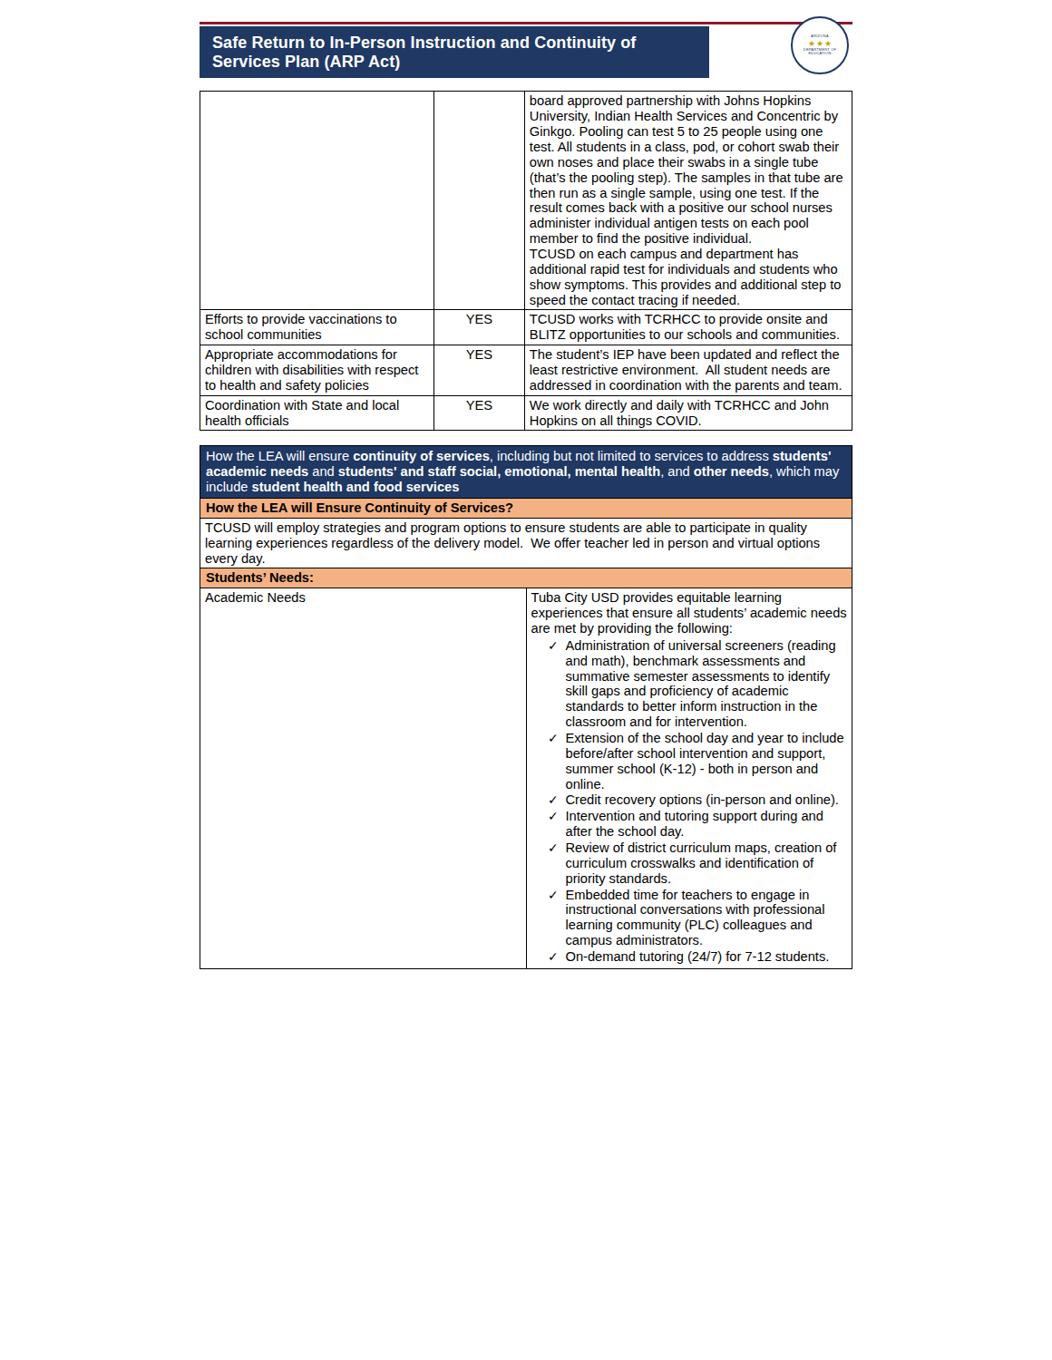Safe Return to In-Person Instruction and Continuity of Services Plan (ARP Act)
ARIZONA
★★★
DEPARTMENT OF EDUCATION
| | | board approved partnership with Johns Hopkins University, Indian Health Services and Concentric by Ginkgo. Pooling can test 5 to 25 people using one test. All students in a class, pod, or cohort swab their own noses and place their swabs in a single tube (that’s the pooling step). The samples in that tube are then run as a single sample, using one test. If the result comes back with a positive our school nurses administer individual antigen tests on each pool member to find the positive individual. TCUSD on each campus and department has additional rapid test for individuals and students who show symptoms. This provides and additional step to speed the contact tracing if needed. |
| Efforts to provide vaccinations to school communities | YES | TCUSD works with TCRHCC to provide onsite and BLITZ opportunities to our schools and communities. |
| Appropriate accommodations for children with disabilities with respect to health and safety policies | YES | The student’s IEP have been updated and reflect the least restrictive environment. All student needs are addressed in coordination with the parents and team. |
| Coordination with State and local health officials | YES | We work directly and daily with TCRHCC and John Hopkins on all things COVID. |
| How the LEA will ensure continuity of services , including but not limited to services to address students' academic needs and students' and staff social, emotional, mental health , and other needs , which may include student health and food services |
| How the LEA will Ensure Continuity of Services? |
| TCUSD will employ strategies and program options to ensure students are able to participate in quality learning experiences regardless of the delivery model. We offer teacher led in person and virtual options every day. |
| Students’ Needs: |
| Academic Needs | Tuba City USD provides equitable learning experiences that ensure all students’ academic needs are met by providing the following: Administration of universal screeners (reading and math), benchmark assessments and summative semester assessments to identify skill gaps and proficiency of academic standards to better inform instruction in the classroom and for intervention. Extension of the school day and year to include before/after school intervention and support, summer school (K-12) - both in person and online. Credit recovery options (in-person and online). Intervention and tutoring support during and after the school day. Review of district curriculum maps, creation of curriculum crosswalks and identification of priority standards. Embedded time for teachers to engage in instructional conversations with professional learning community (PLC) colleagues and campus administrators. On-demand tutoring (24/7) for 7-12 students. |